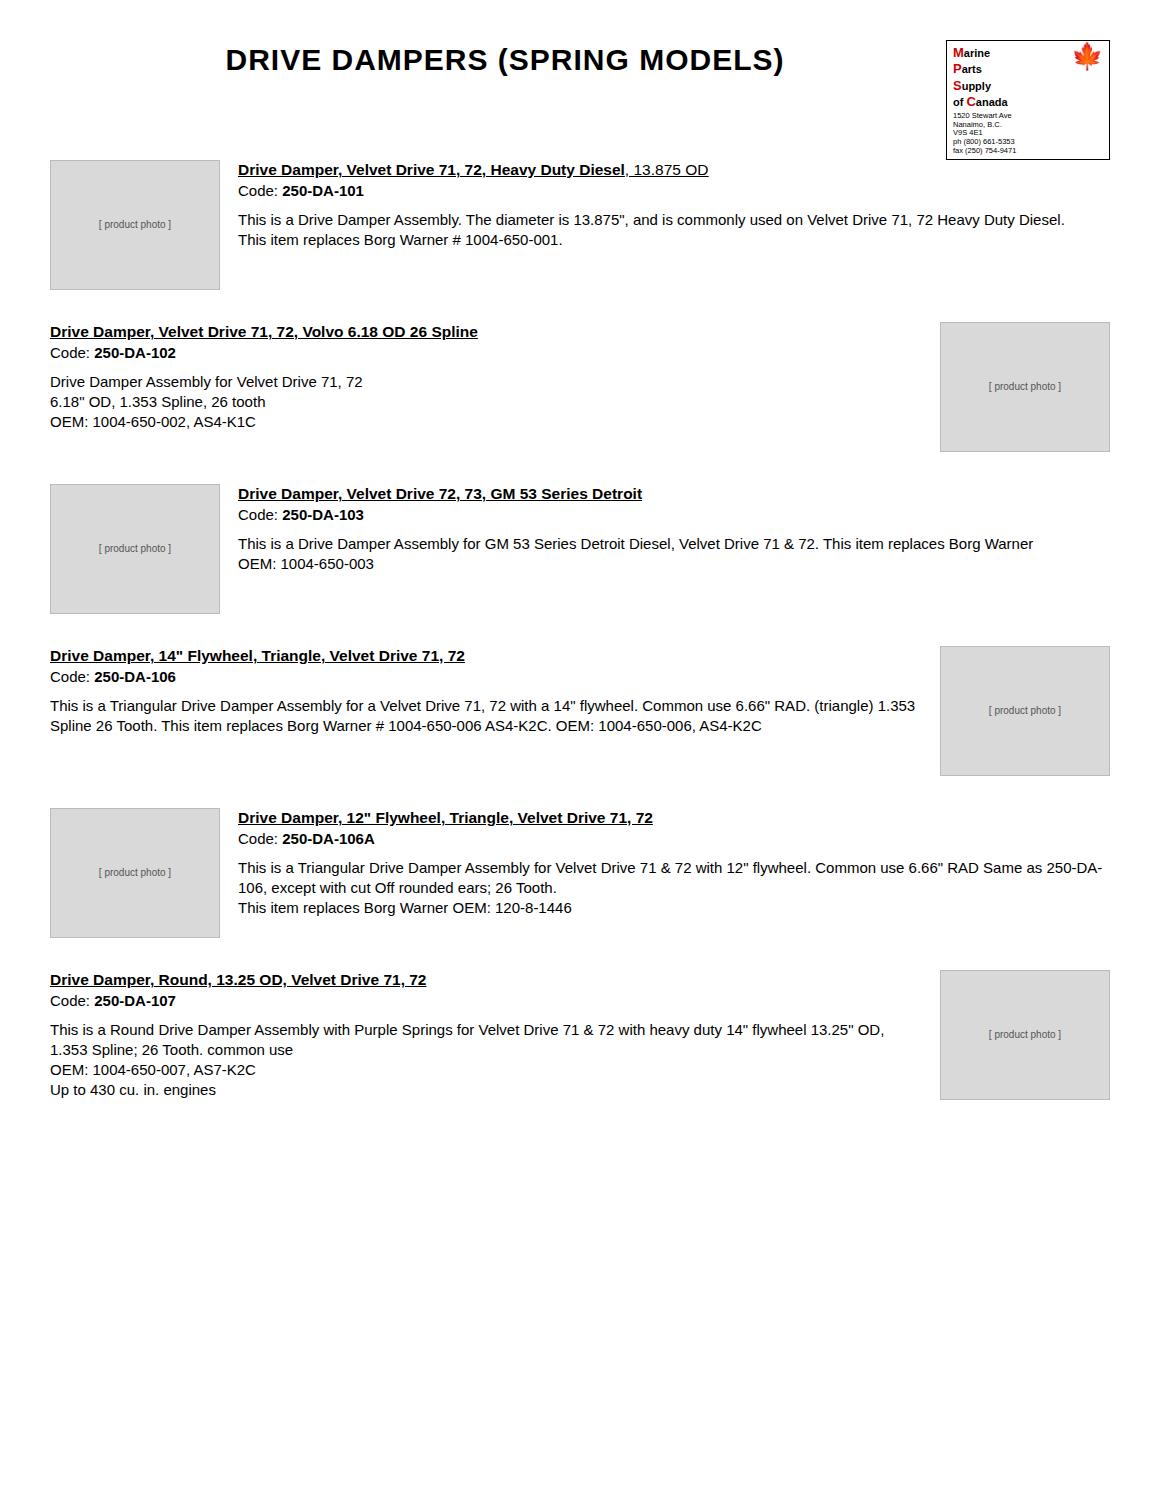DRIVE DAMPERS (SPRING MODELS)
🍁
Marine
Parts
Supply
of Canada
1520 Stewart Ave
Nanaimo, B.C.
V9S 4E1
ph (800) 661-5353
fax (250) 754-9471
[ product photo ]
Drive Damper, Velvet Drive 71, 72, Heavy Duty Diesel, 13.875 OD
Code: 250-DA-101
This is a Drive Damper Assembly. The diameter is 13.875", and is commonly used on Velvet Drive 71, 72 Heavy Duty Diesel.
This item replaces Borg Warner # 1004-650-001.
[ product photo ]
Drive Damper, Velvet Drive 71, 72, Volvo 6.18 OD 26 Spline
Code: 250-DA-102
Drive Damper Assembly for Velvet Drive 71, 72
6.18" OD, 1.353 Spline, 26 tooth
OEM: 1004-650-002, AS4-K1C
[ product photo ]
Drive Damper, Velvet Drive 72, 73, GM 53 Series Detroit
Code: 250-DA-103
This is a Drive Damper Assembly for GM 53 Series Detroit Diesel, Velvet Drive 71 & 72. This item replaces Borg Warner
OEM: 1004-650-003
[ product photo ]
Drive Damper, 14" Flywheel, Triangle, Velvet Drive 71, 72
Code: 250-DA-106
This is a Triangular Drive Damper Assembly for a Velvet Drive 71, 72 with a 14" flywheel. Common use 6.66" RAD. (triangle) 1.353 Spline 26 Tooth. This item replaces Borg Warner # 1004-650-006 AS4-K2C. OEM: 1004-650-006, AS4-K2C
[ product photo ]
Drive Damper, 12" Flywheel, Triangle, Velvet Drive 71, 72
Code: 250-DA-106A
This is a Triangular Drive Damper Assembly for Velvet Drive 71 & 72 with 12" flywheel. Common use 6.66" RAD Same as 250-DA-106, except with cut Off rounded ears; 26 Tooth.
This item replaces Borg Warner OEM: 120-8-1446
[ product photo ]
Drive Damper, Round, 13.25 OD, Velvet Drive 71, 72
Code: 250-DA-107
This is a Round Drive Damper Assembly with Purple Springs for Velvet Drive 71 & 72 with heavy duty 14" flywheel 13.25" OD, 1.353 Spline; 26 Tooth. common use
OEM: 1004-650-007, AS7-K2C
Up to 430 cu. in. engines